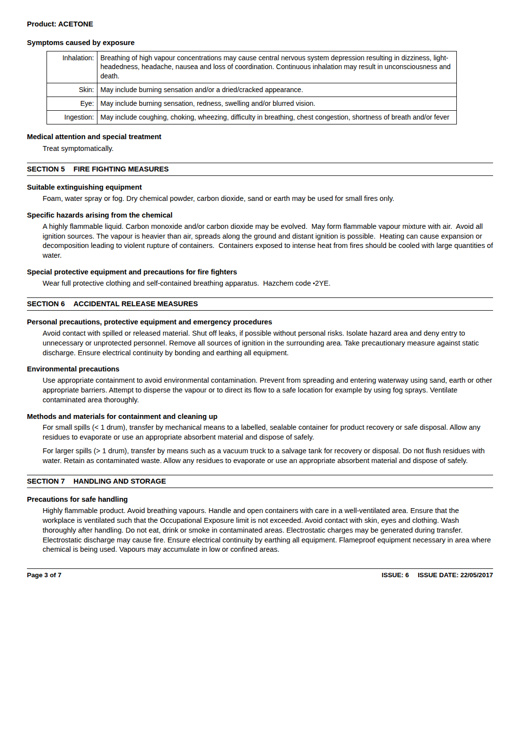Product: ACETONE
Symptoms caused by exposure
| Inhalation: | Breathing of high vapour concentrations may cause central nervous system depression resulting in dizziness, light-headedness, headache, nausea and loss of coordination. Continuous inhalation may result in unconsciousness and death. |
| Skin: | May include burning sensation and/or a dried/cracked appearance. |
| Eye: | May include burning sensation, redness, swelling and/or blurred vision. |
| Ingestion: | May include coughing, choking, wheezing, difficulty in breathing, chest congestion, shortness of breath and/or fever |
Medical attention and special treatment
Treat symptomatically.
SECTION 5 FIRE FIGHTING MEASURES
Suitable extinguishing equipment
Foam, water spray or fog. Dry chemical powder, carbon dioxide, sand or earth may be used for small fires only.
Specific hazards arising from the chemical
A highly flammable liquid. Carbon monoxide and/or carbon dioxide may be evolved. May form flammable vapour mixture with air. Avoid all ignition sources. The vapour is heavier than air, spreads along the ground and distant ignition is possible. Heating can cause expansion or decomposition leading to violent rupture of containers. Containers exposed to intense heat from fires should be cooled with large quantities of water.
Special protective equipment and precautions for fire fighters
Wear full protective clothing and self-contained breathing apparatus. Hazchem code •2YE.
SECTION 6 ACCIDENTAL RELEASE MEASURES
Personal precautions, protective equipment and emergency procedures
Avoid contact with spilled or released material. Shut off leaks, if possible without personal risks. Isolate hazard area and deny entry to unnecessary or unprotected personnel. Remove all sources of ignition in the surrounding area. Take precautionary measure against static discharge. Ensure electrical continuity by bonding and earthing all equipment.
Environmental precautions
Use appropriate containment to avoid environmental contamination. Prevent from spreading and entering waterway using sand, earth or other appropriate barriers. Attempt to disperse the vapour or to direct its flow to a safe location for example by using fog sprays. Ventilate contaminated area thoroughly.
Methods and materials for containment and cleaning up
For small spills (< 1 drum), transfer by mechanical means to a labelled, sealable container for product recovery or safe disposal. Allow any residues to evaporate or use an appropriate absorbent material and dispose of safely.
For larger spills (> 1 drum), transfer by means such as a vacuum truck to a salvage tank for recovery or disposal. Do not flush residues with water. Retain as contaminated waste. Allow any residues to evaporate or use an appropriate absorbent material and dispose of safely.
SECTION 7 HANDLING AND STORAGE
Precautions for safe handling
Highly flammable product. Avoid breathing vapours. Handle and open containers with care in a well-ventilated area. Ensure that the workplace is ventilated such that the Occupational Exposure limit is not exceeded. Avoid contact with skin, eyes and clothing. Wash thoroughly after handling. Do not eat, drink or smoke in contaminated areas. Electrostatic charges may be generated during transfer. Electrostatic discharge may cause fire. Ensure electrical continuity by earthing all equipment. Flameproof equipment necessary in area where chemical is being used. Vapours may accumulate in low or confined areas.
Page 3 of 7
ISSUE: 6 ISSUE DATE: 22/05/2017